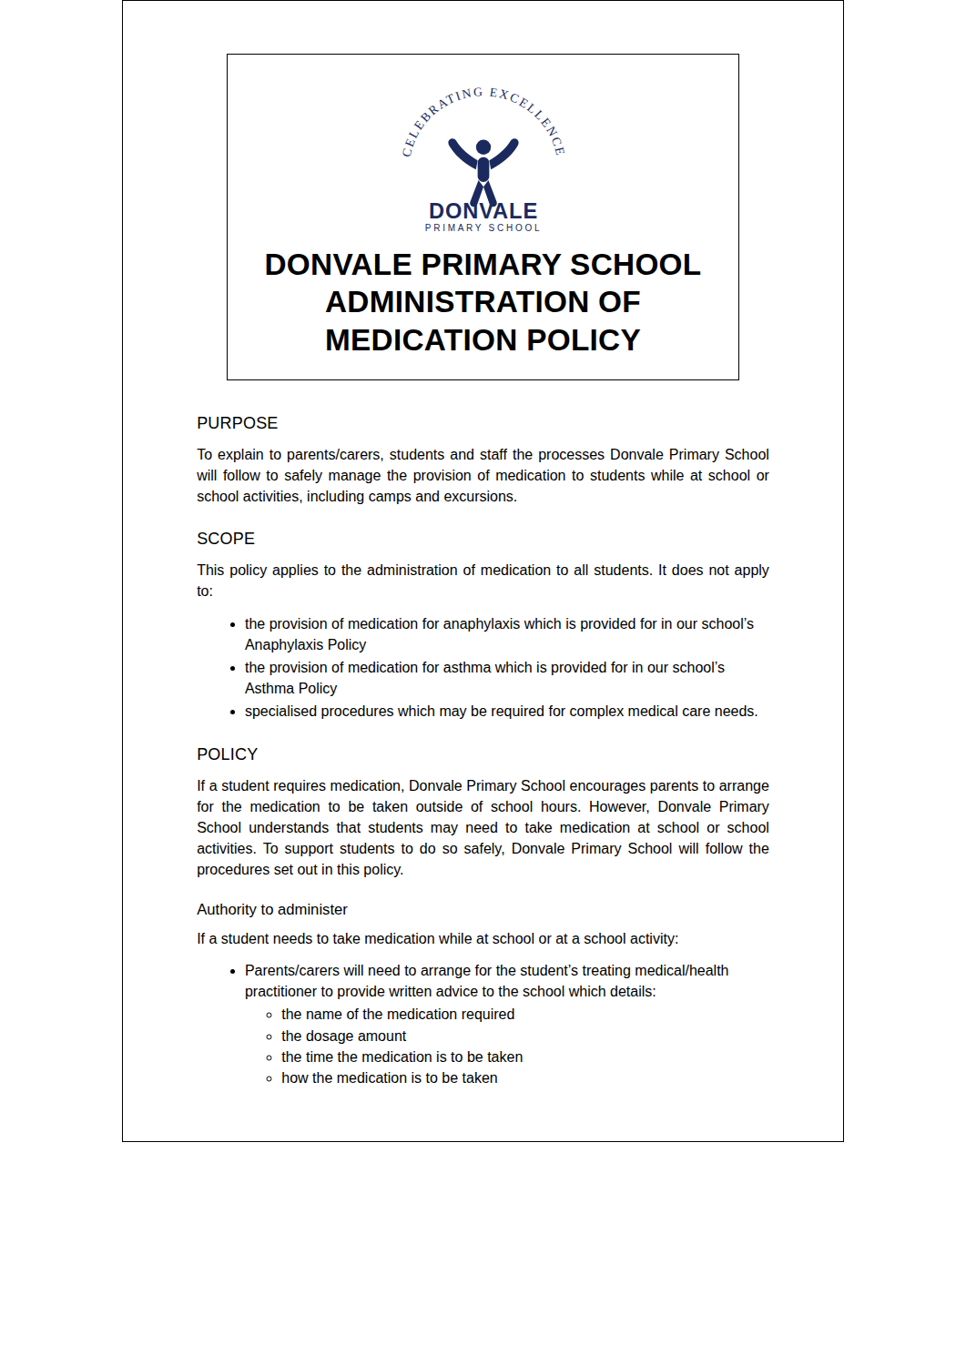CELEBRATING EXCELLENCE DONVALE PRIMARY SCHOOL
DONVALE PRIMARY SCHOOL ADMINISTRATION OF MEDICATION POLICY
PURPOSE
To explain to parents/carers, students and staff the processes Donvale Primary School will follow to safely manage the provision of medication to students while at school or school activities, including camps and excursions.
SCOPE
This policy applies to the administration of medication to all students. It does not apply to:
the provision of medication for anaphylaxis which is provided for in our school’s Anaphylaxis Policy
the provision of medication for asthma which is provided for in our school’s Asthma Policy
specialised procedures which may be required for complex medical care needs.
POLICY
If a student requires medication, Donvale Primary School encourages parents to arrange for the medication to be taken outside of school hours. However, Donvale Primary School understands that students may need to take medication at school or school activities. To support students to do so safely, Donvale Primary School will follow the procedures set out in this policy.
Authority to administer
If a student needs to take medication while at school or at a school activity:
Parents/carers will need to arrange for the student’s treating medical/health practitioner to provide written advice to the school which details:
the name of the medication required
the dosage amount
the time the medication is to be taken
how the medication is to be taken